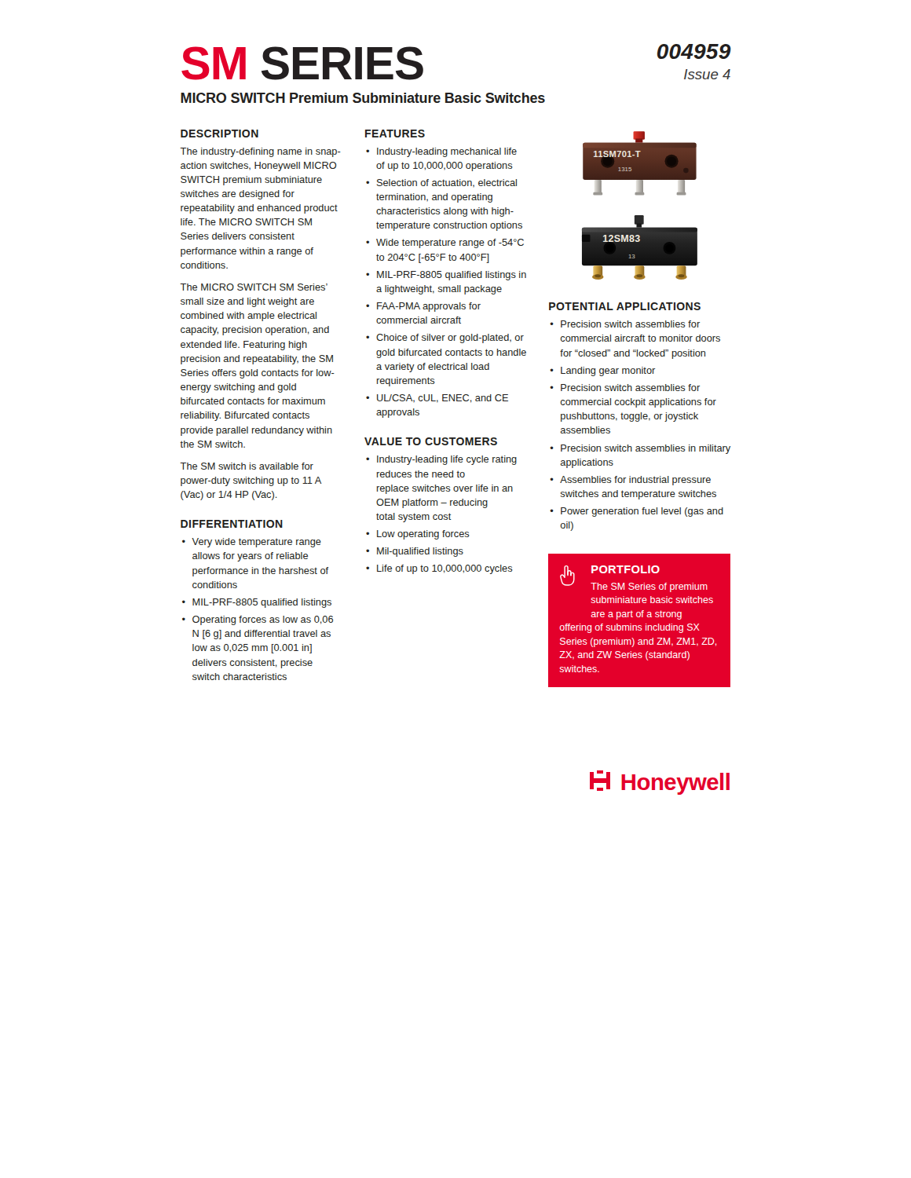004959
Issue 4
SM SERIES
MICRO SWITCH Premium Subminiature Basic Switches
Description
The industry-defining name in snap-action switches, Honeywell MICRO SWITCH premium subminiature switches are designed for repeatability and enhanced product life. The MICRO SWITCH SM Series delivers consistent performance within a range of conditions.
The MICRO SWITCH SM Series’ small size and light weight are combined with ample electrical capacity, precision operation, and extended life. Featuring high precision and repeatability, the SM Series offers gold contacts for low-energy switching and gold bifurcated contacts for maximum reliability. Bifurcated contacts provide parallel redundancy within the SM switch.
The SM switch is available for power-duty switching up to 11 A (Vac) or 1/4 HP (Vac).
Differentiation
Very wide temperature range allows for years of reliable performance in the harshest of conditions
MIL-PRF-8805 qualified listings
Operating forces as low as 0,06 N [6 g] and differential travel as low as 0,025 mm [0.001 in] delivers consistent, precise switch characteristics
Features
Industry-leading mechanical life of up to 10,000,000 operations
Selection of actuation, electrical termination, and operating characteristics along with high-temperature construction options
Wide temperature range of -54°C to 204°C [-65°F to 400°F]
MIL-PRF-8805 qualified listings in a lightweight, small package
FAA-PMA approvals for commercial aircraft
Choice of silver or gold-plated, or gold bifurcated contacts to handle a variety of electrical load requirements
UL/CSA, cUL, ENEC, and CE approvals
Value to Customers
Industry-leading life cycle rating reduces the need to
replace switches over life in an OEM platform – reducing
total system cost
Low operating forces
Mil-qualified listings
Life of up to 10,000,000 cycles
11SM701-T 1315 12SM83 13
Potential Applications
Precision switch assemblies for commercial aircraft to monitor doors for “closed” and “locked” position
Landing gear monitor
Precision switch assemblies for commercial cockpit applications for pushbuttons, toggle, or joystick assemblies
Precision switch assemblies in military applications
Assemblies for industrial pressure switches and temperature switches
Power generation fuel level (gas and oil)
PORTFOLIO
The SM Series of premium subminiature basic switches are a part of a strong
offering of submins including SX Series (premium) and ZM, ZM1, ZD, ZX, and ZW Series (standard) switches.
Honeywell